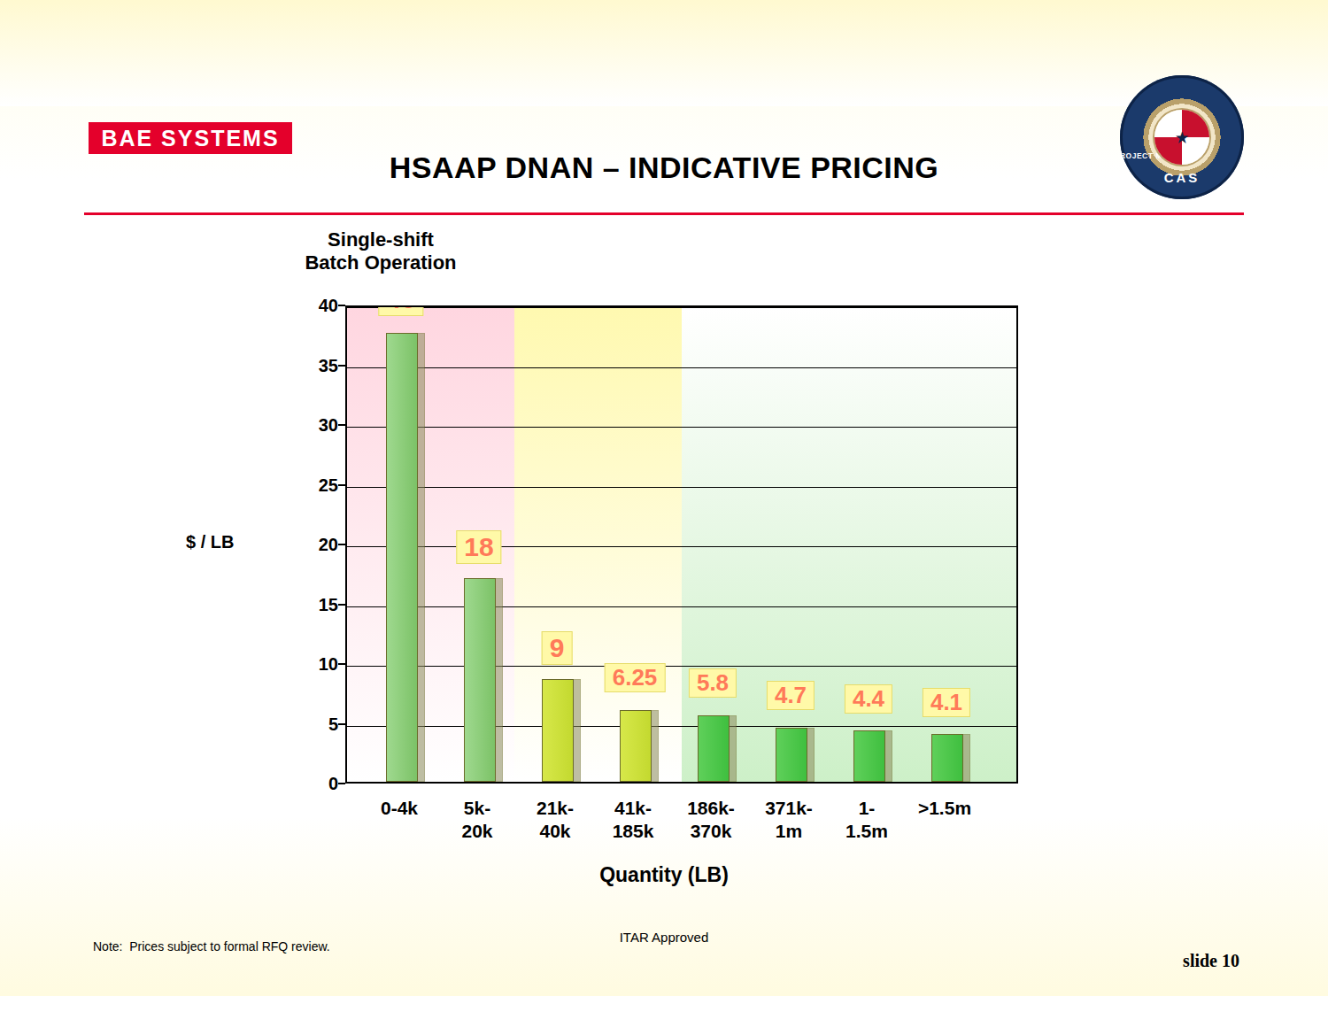BAE SYSTEMS
HSAAP DNAN – INDICATIVE PRICING
PROJECT MANAGER COMBAT AMMUNITION SYSTEMS
★
CAS
Single-shift
Batch Operation
Single-shift
Multi-batch
Operation
24/5 to 24/7 Continuous Operation
$ / LB
0
5
10
15
20
25
30
35
40
40
18
9
6.25
5.8
4.7
4.4
4.1
0-4k
5k-
20k
21k-
40k
41k-
185k
186k-
370k
371k-
1m
1-
1.5m
>1.5m
Quantity (LB)
Note: Prices subject to formal RFQ review.
ITAR Approved
slide 10